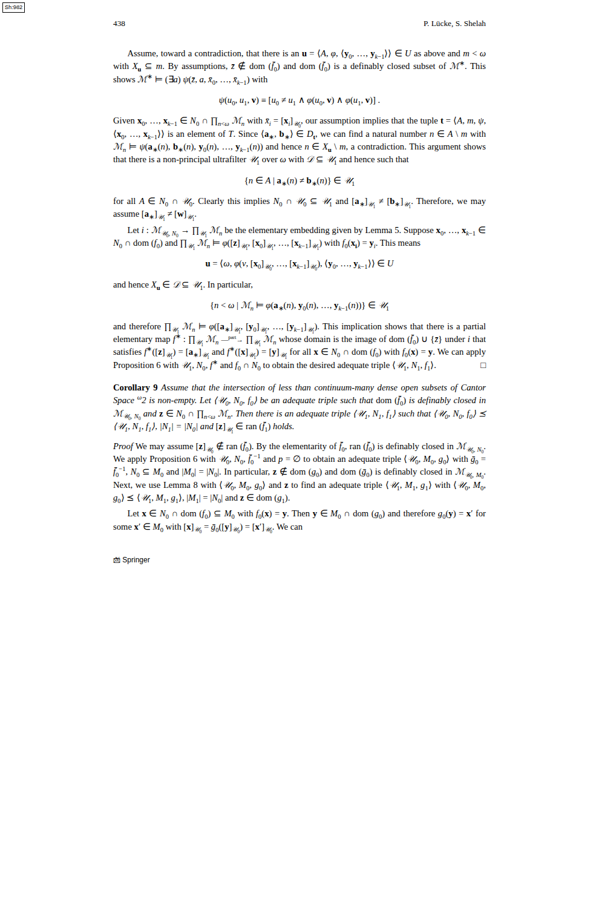Sh:982
438 P. Lücke, S. Shelah
Assume, toward a contradiction, that there is an u = ⟨A, φ, ⟨y0, …, yk−1⟩⟩ ∈ U as above and m < ω with Xu ⊆ m. By assumptions, z̄ ∉ dom (f̄0) and dom (f̄0) is a definably closed subset of ℳ∗. This shows ℳ∗ ⊨ (∃a) ψ(z̄, a, x̄0, …, x̄k−1) with
ψ(u0, u1, v) ≡ [u0 ≠ u1 ∧ φ(u0, v) ∧ φ(u1, v)] .
Given x0, …, xk−1 ∈ N0 ∩ ∏n<ω ℳn with x̄i = [xi]𝒰0, our assumption implies that the tuple t = ⟨A, m, ψ, ⟨x0, …, xk−1⟩⟩ is an element of T. Since ⟨a∗, b∗⟩ ∈ Dt, we can find a natural number n ∈ A \ m with ℳn ⊨ ψ(a∗(n), b∗(n), y0(n), …, yk−1(n)) and hence n ∈ Xu \ m, a contradiction. This argument shows that there is a non-principal ultrafilter 𝒰1 over ω with 𝒟 ⊆ 𝒰1 and hence such that
{n ∈ A | a∗(n) ≠ b∗(n)} ∈ 𝒰1
for all A ∈ N0 ∩ 𝒰0. Clearly this implies N0 ∩ 𝒰0 ⊆ 𝒰1 and [a∗]𝒰1 ≠ [b∗]𝒰1. Therefore, we may assume [a∗]𝒰1 ≠ [w]𝒰1.
Let i : ℳ𝒰0, N0 → ∏𝒰1 ℳn be the elementary embedding given by Lemma 5. Suppose x0, …, xk−1 ∈ N0 ∩ dom (f0) and ∏𝒰1 ℳn ⊨ φ([z]𝒰1, [x0]𝒰1, …, [xk−1]𝒰1) with f0(xi) = yi. This means
u = ⟨ω, φ(v, [x0]𝒰0, …, [xk−1]𝒰0), ⟨y0, …, yk−1⟩⟩ ∈ U
and hence Xu ∈ 𝒟 ⊆ 𝒰1. In particular,
{n < ω | ℳn ⊨ φ(a∗(n), y0(n), …, yk−1(n))} ∈ 𝒰1
and therefore ∏𝒰1 ℳn ⊨ φ([a∗]𝒰1, [y0]𝒰1, …, [yk−1]𝒰1). This implication shows that there is a partial elementary map f∗ : ∏𝒰1 ℳn —part→ ∏𝒰1 ℳn whose domain is the image of dom (f̄0) ∪ {z̄} under i that satisfies f∗([z]𝒰1) = [a∗]𝒰1 and f∗([x]𝒰1) = [y]𝒰1 for all x ∈ N0 ∩ dom (f0) with f0(x) = y. We can apply Proposition 6 with 𝒰1, N0, f∗ and f0 ∩ N0 to obtain the desired adequate triple ⟨𝒰1, N1, f1⟩. □
Corollary 9 Assume that the intersection of less than continuum-many dense open subsets of Cantor Space ω2 is non-empty. Let ⟨𝒰0, N0, f0⟩ be an adequate triple such that dom (f̄0) is definably closed in ℳ𝒰0, N0 and z ∈ N0 ∩ ∏n<ω ℳn. Then there is an adequate triple ⟨𝒰1, N1, f1⟩ such that ⟨𝒰0, N0, f0⟩ ⪯ ⟨𝒰1, N1, f1⟩, |N1| = |N0| and [z]𝒰1 ∈ ran (f̄1) holds.
Proof We may assume [z]𝒰0 ∉ ran (f̄0). By the elementarity of f̄0, ran (f̄0) is definably closed in ℳ𝒰0, N0. We apply Proposition 6 with 𝒰0, N0, f̄0−1 and p = ∅ to obtain an adequate triple ⟨𝒰0, M0, g0⟩ with ḡ0 = f̄0−1, N0 ⊆ M0 and |M0| = |N0|. In particular, z ∉ dom (g0) and dom (ḡ0) is definably closed in ℳ𝒰0, M0. Next, we use Lemma 8 with ⟨𝒰0, M0, g0⟩ and z to find an adequate triple ⟨𝒰1, M1, g1⟩ with ⟨𝒰0, M0, g0⟩ ⪯ ⟨𝒰1, M1, g1⟩, |M1| = |N0| and z ∈ dom (g1).
Let x ∈ N0 ∩ dom (f0) ⊆ M0 with f0(x) = y. Then y ∈ M0 ∩ dom (g0) and therefore g0(y) = x′ for some x′ ∈ M0 with [x]𝒰0 = ḡ0([y]𝒰0) = [x′]𝒰0. We can
🖄 Springer